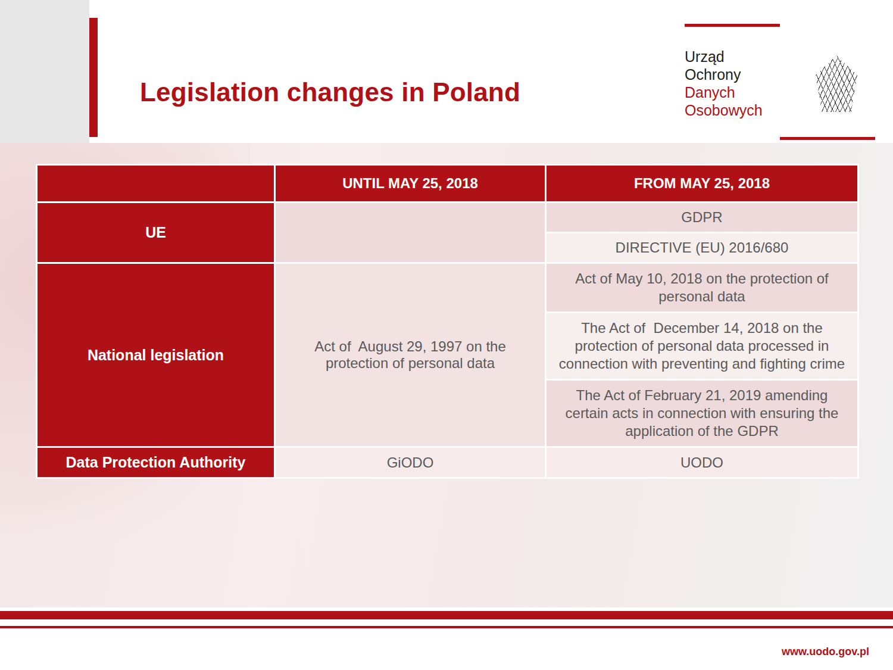Legislation changes in Poland
Urząd
Ochrony
Danych
Osobowych
| | UNTIL MAY 25, 2018 | FROM MAY 25, 2018 |
| --- | --- | --- |
| UE | | GDPR |
| DIRECTIVE (EU) 2016/680 |
| National legislation | Act of August 29, 1997 on the protection of personal data | Act of May 10, 2018 on the protection of personal data |
| The Act of December 14, 2018 on the protection of personal data processed in connection with preventing and fighting crime |
| The Act of February 21, 2019 amending certain acts in connection with ensuring the application of the GDPR |
| Data Protection Authority | GiODO | UODO |
www.uodo.gov.pl